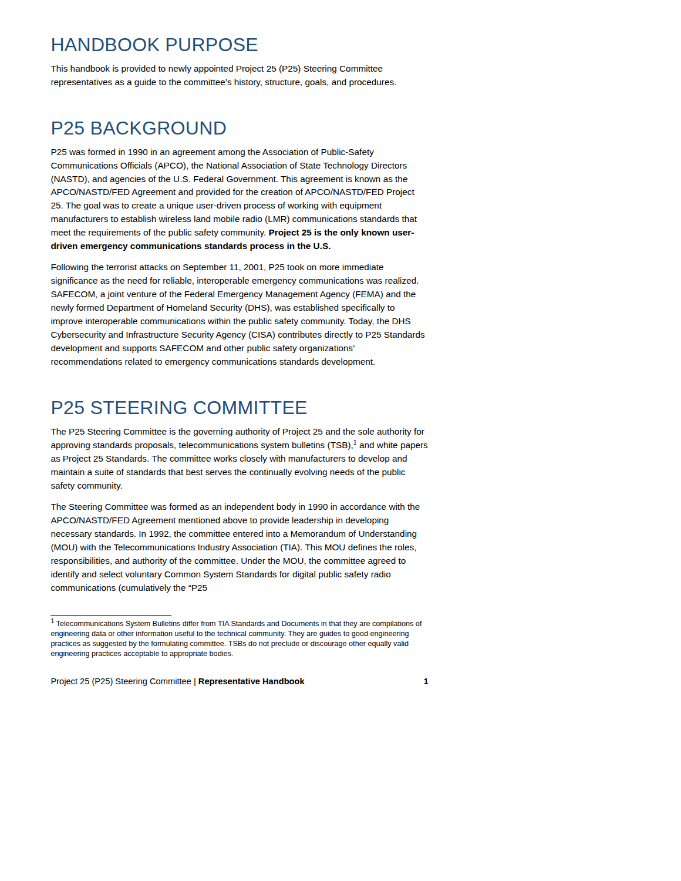HANDBOOK PURPOSE
This handbook is provided to newly appointed Project 25 (P25) Steering Committee representatives as a guide to the committee’s history, structure, goals, and procedures.
P25 BACKGROUND
P25 was formed in 1990 in an agreement among the Association of Public-Safety Communications Officials (APCO), the National Association of State Technology Directors (NASTD), and agencies of the U.S. Federal Government. This agreement is known as the APCO/NASTD/FED Agreement and provided for the creation of APCO/NASTD/FED Project 25. The goal was to create a unique user-driven process of working with equipment manufacturers to establish wireless land mobile radio (LMR) communications standards that meet the requirements of the public safety community. Project 25 is the only known user-driven emergency communications standards process in the U.S.
Following the terrorist attacks on September 11, 2001, P25 took on more immediate significance as the need for reliable, interoperable emergency communications was realized. SAFECOM, a joint venture of the Federal Emergency Management Agency (FEMA) and the newly formed Department of Homeland Security (DHS), was established specifically to improve interoperable communications within the public safety community. Today, the DHS Cybersecurity and Infrastructure Security Agency (CISA) contributes directly to P25 Standards development and supports SAFECOM and other public safety organizations’ recommendations related to emergency communications standards development.
P25 STEERING COMMITTEE
The P25 Steering Committee is the governing authority of Project 25 and the sole authority for approving standards proposals, telecommunications system bulletins (TSB),1 and white papers as Project 25 Standards. The committee works closely with manufacturers to develop and maintain a suite of standards that best serves the continually evolving needs of the public safety community.
The Steering Committee was formed as an independent body in 1990 in accordance with the APCO/NASTD/FED Agreement mentioned above to provide leadership in developing necessary standards. In 1992, the committee entered into a Memorandum of Understanding (MOU) with the Telecommunications Industry Association (TIA). This MOU defines the roles, responsibilities, and authority of the committee. Under the MOU, the committee agreed to identify and select voluntary Common System Standards for digital public safety radio communications (cumulatively the “P25
1 Telecommunications System Bulletins differ from TIA Standards and Documents in that they are compilations of engineering data or other information useful to the technical community. They are guides to good engineering practices as suggested by the formulating committee. TSBs do not preclude or discourage other equally valid engineering practices acceptable to appropriate bodies.
Project 25 (P25) Steering Committee | Representative Handbook
1